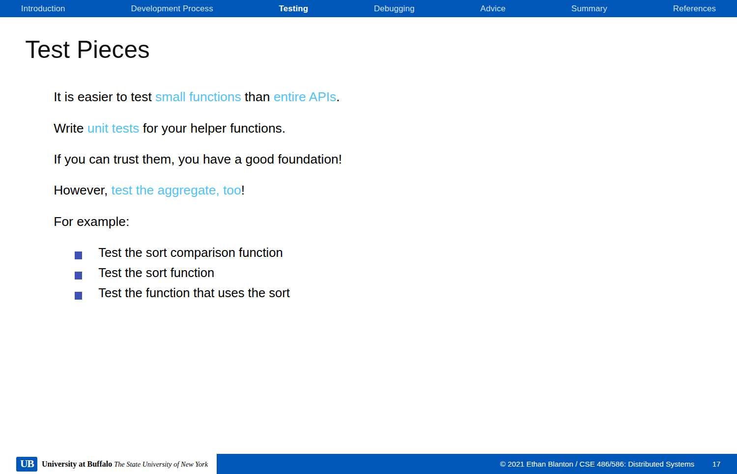Introduction Development Process Testing Debugging Advice Summary References
Test Pieces
It is easier to test small functions than entire APIs.
Write unit tests for your helper functions.
If you can trust them, you have a good foundation!
However, test the aggregate, too!
For example:
Test the sort comparison function
Test the sort function
Test the function that uses the sort
UB University at Buffalo The State University of New York
© 2021 Ethan Blanton / CSE 486/586: Distributed Systems 17